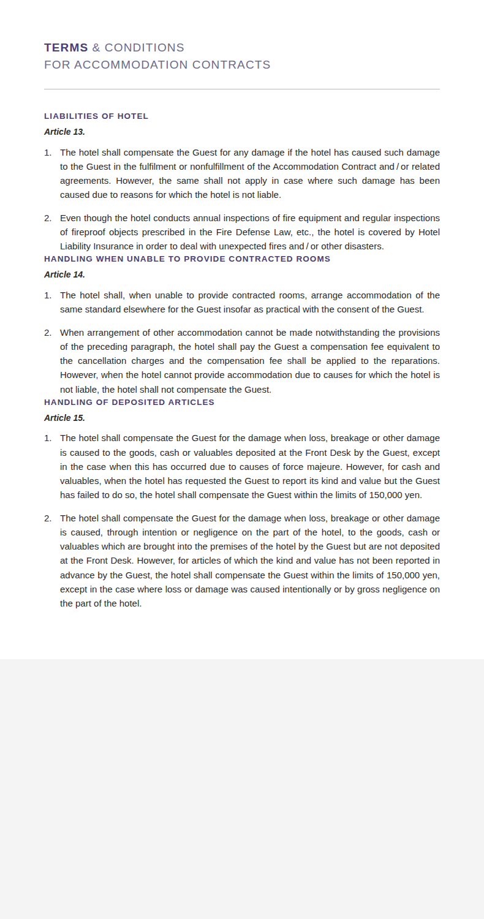Terms & Conditions
for Accommodation Contracts
Liabilities of Hotel
Article 13.
The hotel shall compensate the Guest for any damage if the hotel has caused such damage to the Guest in the fulfilment or nonfulfillment of the Accommodation Contract and / or related agreements. However, the same shall not apply in case where such damage has been caused due to reasons for which the hotel is not liable.
Even though the hotel conducts annual inspections of fire equipment and regular inspections of fireproof objects prescribed in the Fire Defense Law, etc., the hotel is covered by Hotel Liability Insurance in order to deal with unexpected fires and / or other disasters.
Handling When Unable to Provide Contracted Rooms
Article 14.
The hotel shall, when unable to provide contracted rooms, arrange accommodation of the same standard elsewhere for the Guest insofar as practical with the consent of the Guest.
When arrangement of other accommodation cannot be made notwithstanding the provisions of the preceding paragraph, the hotel shall pay the Guest a compensation fee equivalent to the cancellation charges and the compensation fee shall be applied to the reparations. However, when the hotel cannot provide accommodation due to causes for which the hotel is not liable, the hotel shall not compensate the Guest.
Handling of Deposited Articles
Article 15.
The hotel shall compensate the Guest for the damage when loss, breakage or other damage is caused to the goods, cash or valuables deposited at the Front Desk by the Guest, except in the case when this has occurred due to causes of force majeure. However, for cash and valuables, when the hotel has requested the Guest to report its kind and value but the Guest has failed to do so, the hotel shall compensate the Guest within the limits of 150,000 yen.
The hotel shall compensate the Guest for the damage when loss, breakage or other damage is caused, through intention or negligence on the part of the hotel, to the goods, cash or valuables which are brought into the premises of the hotel by the Guest but are not deposited at the Front Desk. However, for articles of which the kind and value has not been reported in advance by the Guest, the hotel shall compensate the Guest within the limits of 150,000 yen, except in the case where loss or damage was caused intentionally or by gross negligence on the part of the hotel.